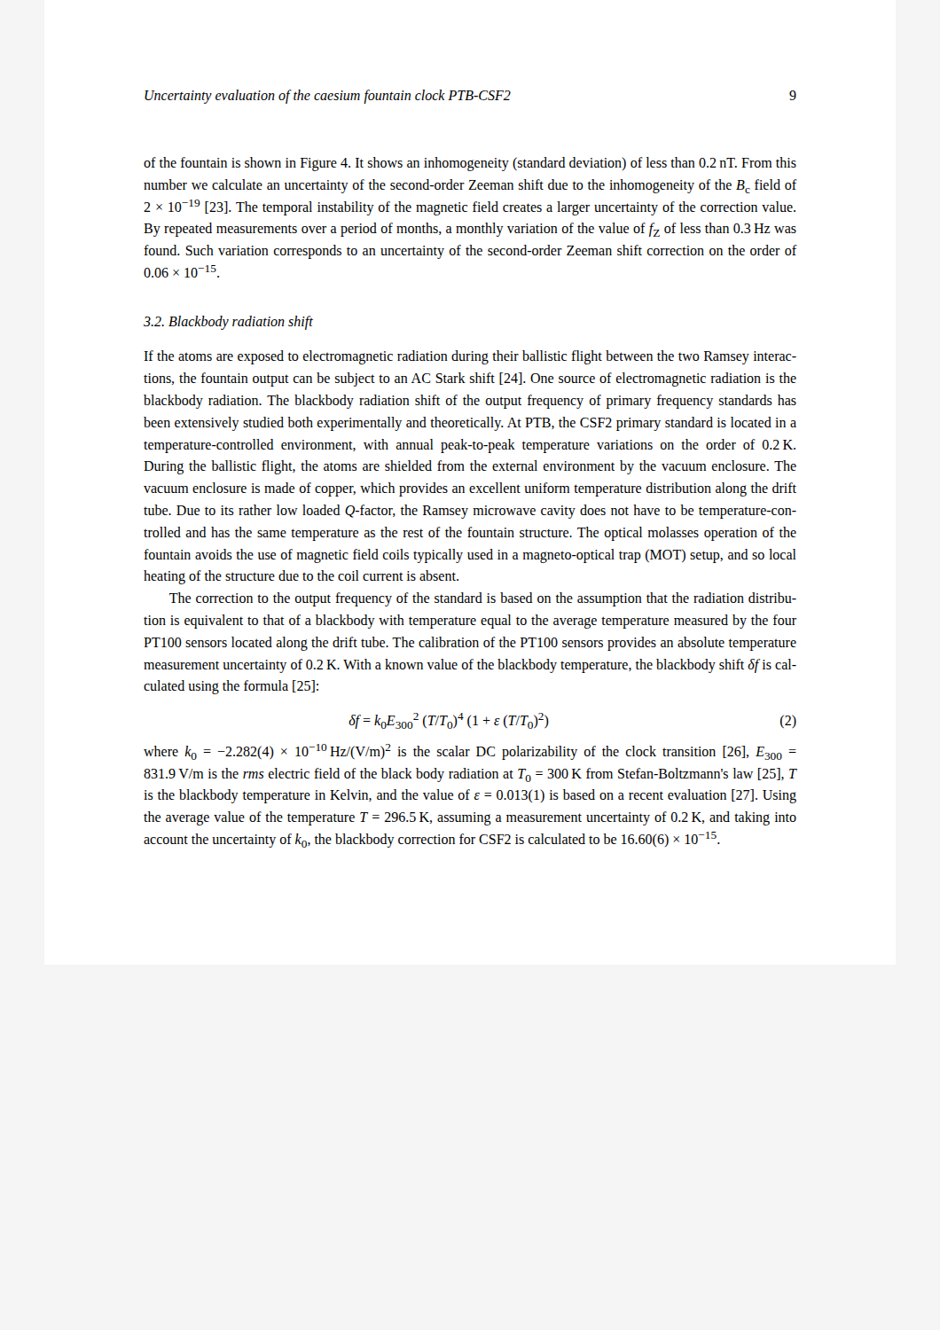Uncertainty evaluation of the caesium fountain clock PTB-CSF2 9
of the fountain is shown in Figure 4. It shows an inhomogeneity (standard deviation) of less than 0.2 nT. From this number we calculate an uncertainty of the second-order Zeeman shift due to the inhomogeneity of the Bc field of 2 × 10−19 [23]. The temporal instability of the magnetic field creates a larger uncertainty of the correction value. By repeated measurements over a period of months, a monthly variation of the value of fZ of less than 0.3 Hz was found. Such variation corresponds to an uncertainty of the second-order Zeeman shift correction on the order of 0.06 × 10−15.
3.2. Blackbody radiation shift
If the atoms are exposed to electromagnetic radiation during their ballistic flight between the two Ramsey interactions, the fountain output can be subject to an AC Stark shift [24]. One source of electromagnetic radiation is the blackbody radiation. The blackbody radiation shift of the output frequency of primary frequency standards has been extensively studied both experimentally and theoretically. At PTB, the CSF2 primary standard is located in a temperature-controlled environment, with annual peak-to-peak temperature variations on the order of 0.2 K. During the ballistic flight, the atoms are shielded from the external environment by the vacuum enclosure. The vacuum enclosure is made of copper, which provides an excellent uniform temperature distribution along the drift tube. Due to its rather low loaded Q-factor, the Ramsey microwave cavity does not have to be temperature-controlled and has the same temperature as the rest of the fountain structure. The optical molasses operation of the fountain avoids the use of magnetic field coils typically used in a magneto-optical trap (MOT) setup, and so local heating of the structure due to the coil current is absent.
The correction to the output frequency of the standard is based on the assumption that the radiation distribution is equivalent to that of a blackbody with temperature equal to the average temperature measured by the four PT100 sensors located along the drift tube. The calibration of the PT100 sensors provides an absolute temperature measurement uncertainty of 0.2 K. With a known value of the blackbody temperature, the blackbody shift δf is calculated using the formula [25]:
δf = k0E3002 (T/T0)4 (1 + ε (T/T0)2) (2)
where k0 = −2.282(4) × 10−10 Hz/(V/m)2 is the scalar DC polarizability of the clock transition [26], E300 = 831.9 V/m is the rms electric field of the black body radiation at T0 = 300 K from Stefan-Boltzmann's law [25], T is the blackbody temperature in Kelvin, and the value of ε = 0.013(1) is based on a recent evaluation [27]. Using the average value of the temperature T = 296.5 K, assuming a measurement uncertainty of 0.2 K, and taking into account the uncertainty of k0, the blackbody correction for CSF2 is calculated to be 16.60(6) × 10−15.